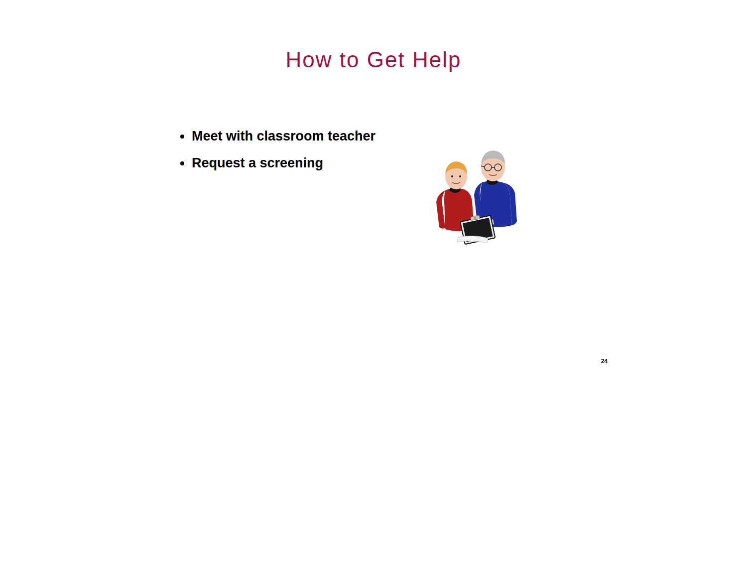How to Get Help
Meet with classroom teacher
Request a screening
24